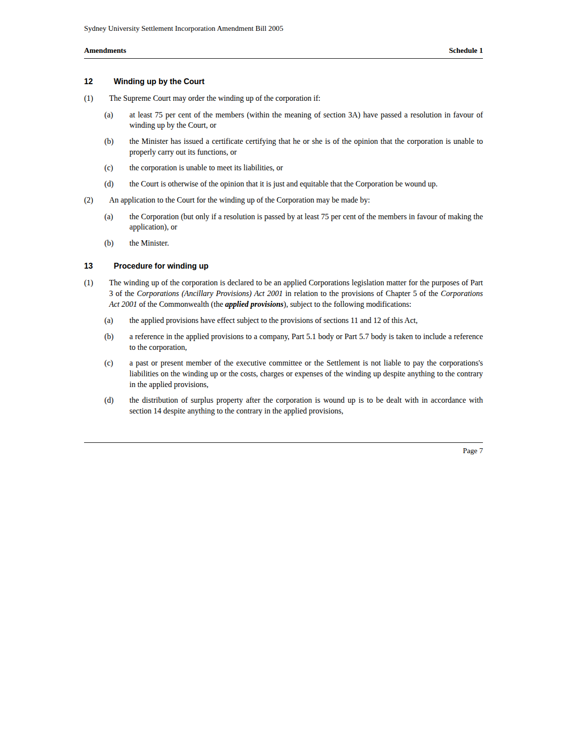Sydney University Settlement Incorporation Amendment Bill 2005
Amendments Schedule 1
12 Winding up by the Court
(1) The Supreme Court may order the winding up of the corporation if:
(a) at least 75 per cent of the members (within the meaning of section 3A) have passed a resolution in favour of winding up by the Court, or
(b) the Minister has issued a certificate certifying that he or she is of the opinion that the corporation is unable to properly carry out its functions, or
(c) the corporation is unable to meet its liabilities, or
(d) the Court is otherwise of the opinion that it is just and equitable that the Corporation be wound up.
(2) An application to the Court for the winding up of the Corporation may be made by:
(a) the Corporation (but only if a resolution is passed by at least 75 per cent of the members in favour of making the application), or
(b) the Minister.
13 Procedure for winding up
(1) The winding up of the corporation is declared to be an applied Corporations legislation matter for the purposes of Part 3 of the Corporations (Ancillary Provisions) Act 2001 in relation to the provisions of Chapter 5 of the Corporations Act 2001 of the Commonwealth (the applied provisions), subject to the following modifications:
(a) the applied provisions have effect subject to the provisions of sections 11 and 12 of this Act,
(b) a reference in the applied provisions to a company, Part 5.1 body or Part 5.7 body is taken to include a reference to the corporation,
(c) a past or present member of the executive committee or the Settlement is not liable to pay the corporations's liabilities on the winding up or the costs, charges or expenses of the winding up despite anything to the contrary in the applied provisions,
(d) the distribution of surplus property after the corporation is wound up is to be dealt with in accordance with section 14 despite anything to the contrary in the applied provisions,
Page 7